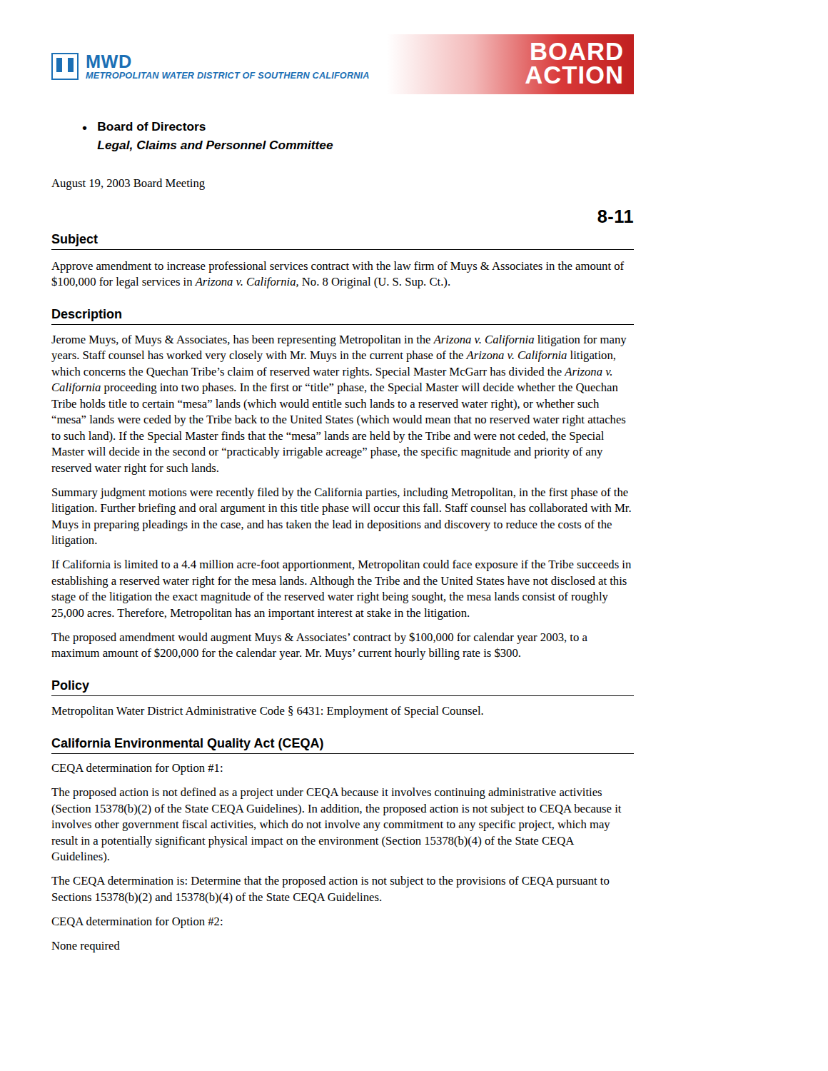MWD
METROPOLITAN WATER DISTRICT OF SOUTHERN CALIFORNIA
BOARD ACTION
Board of Directors
Legal, Claims and Personnel Committee
August 19, 2003 Board Meeting
8-11
Subject
Approve amendment to increase professional services contract with the law firm of Muys & Associates in the amount of $100,000 for legal services in Arizona v. California, No. 8 Original (U. S. Sup. Ct.).
Description
Jerome Muys, of Muys & Associates, has been representing Metropolitan in the Arizona v. California litigation for many years. Staff counsel has worked very closely with Mr. Muys in the current phase of the Arizona v. California litigation, which concerns the Quechan Tribe’s claim of reserved water rights. Special Master McGarr has divided the Arizona v. California proceeding into two phases. In the first or “title” phase, the Special Master will decide whether the Quechan Tribe holds title to certain “mesa” lands (which would entitle such lands to a reserved water right), or whether such “mesa” lands were ceded by the Tribe back to the United States (which would mean that no reserved water right attaches to such land). If the Special Master finds that the “mesa” lands are held by the Tribe and were not ceded, the Special Master will decide in the second or “practicably irrigable acreage” phase, the specific magnitude and priority of any reserved water right for such lands.
Summary judgment motions were recently filed by the California parties, including Metropolitan, in the first phase of the litigation. Further briefing and oral argument in this title phase will occur this fall. Staff counsel has collaborated with Mr. Muys in preparing pleadings in the case, and has taken the lead in depositions and discovery to reduce the costs of the litigation.
If California is limited to a 4.4 million acre-foot apportionment, Metropolitan could face exposure if the Tribe succeeds in establishing a reserved water right for the mesa lands. Although the Tribe and the United States have not disclosed at this stage of the litigation the exact magnitude of the reserved water right being sought, the mesa lands consist of roughly 25,000 acres. Therefore, Metropolitan has an important interest at stake in the litigation.
The proposed amendment would augment Muys & Associates’ contract by $100,000 for calendar year 2003, to a maximum amount of $200,000 for the calendar year. Mr. Muys’ current hourly billing rate is $300.
Policy
Metropolitan Water District Administrative Code § 6431: Employment of Special Counsel.
California Environmental Quality Act (CEQA)
CEQA determination for Option #1:
The proposed action is not defined as a project under CEQA because it involves continuing administrative activities (Section 15378(b)(2) of the State CEQA Guidelines). In addition, the proposed action is not subject to CEQA because it involves other government fiscal activities, which do not involve any commitment to any specific project, which may result in a potentially significant physical impact on the environment (Section 15378(b)(4) of the State CEQA Guidelines).
The CEQA determination is: Determine that the proposed action is not subject to the provisions of CEQA pursuant to Sections 15378(b)(2) and 15378(b)(4) of the State CEQA Guidelines.
CEQA determination for Option #2:
None required